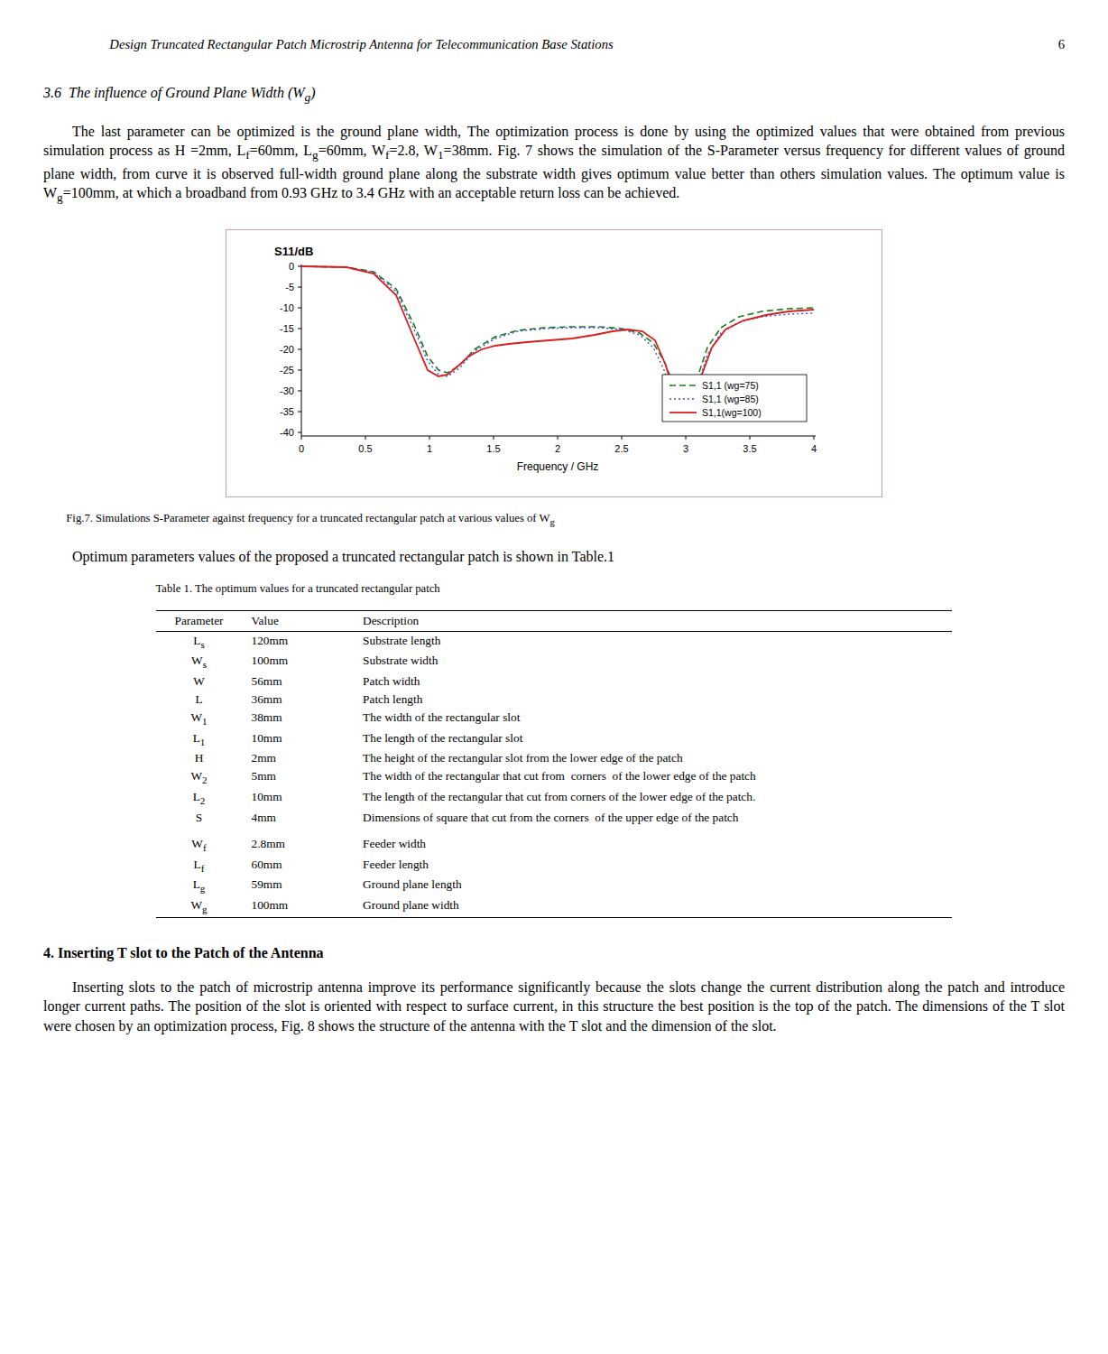Design Truncated Rectangular Patch Microstrip Antenna for Telecommunication Base Stations 6
3.6 The influence of Ground Plane Width (Wg)
The last parameter can be optimized is the ground plane width, The optimization process is done by using the optimized values that were obtained from previous simulation process as H =2mm, Lf=60mm, Lg=60mm, Wf=2.8, W1=38mm. Fig. 7 shows the simulation of the S-Parameter versus frequency for different values of ground plane width, from curve it is observed full-width ground plane along the substrate width gives optimum value better than others simulation values. The optimum value is Wg=100mm, at which a broadband from 0.93 GHz to 3.4 GHz with an acceptable return loss can be achieved.
S11/dB 0 -5 -10 -15 -20 -25 -30 -35 -40 0 0.5 1 1.5 2 2.5 3 3.5 4 Frequency / GHz S1,1 (wg=75) S1,1 (wg=85) S1,1(wg=100)
Fig.7. Simulations S-Parameter against frequency for a truncated rectangular patch at various values of Wg
Optimum parameters values of the proposed a truncated rectangular patch is shown in Table.1
Table 1. The optimum values for a truncated rectangular patch
| Parameter | Value | Description |
| --- | --- | --- |
| L s | 120mm | Substrate length |
| W s | 100mm | Substrate width |
| W | 56mm | Patch width |
| L | 36mm | Patch length |
| W 1 | 38mm | The width of the rectangular slot |
| L 1 | 10mm | The length of the rectangular slot |
| H | 2mm | The height of the rectangular slot from the lower edge of the patch |
| W 2 | 5mm | The width of the rectangular that cut from corners of the lower edge of the patch |
| L 2 | 10mm | The length of the rectangular that cut from corners of the lower edge of the patch. |
| S | 4mm | Dimensions of square that cut from the corners of the upper edge of the patch |
| W f | 2.8mm | Feeder width |
| L f | 60mm | Feeder length |
| L g | 59mm | Ground plane length |
| W g | 100mm | Ground plane width |
4. Inserting T slot to the Patch of the Antenna
Inserting slots to the patch of microstrip antenna improve its performance significantly because the slots change the current distribution along the patch and introduce longer current paths. The position of the slot is oriented with respect to surface current, in this structure the best position is the top of the patch. The dimensions of the T slot were chosen by an optimization process, Fig. 8 shows the structure of the antenna with the T slot and the dimension of the slot.